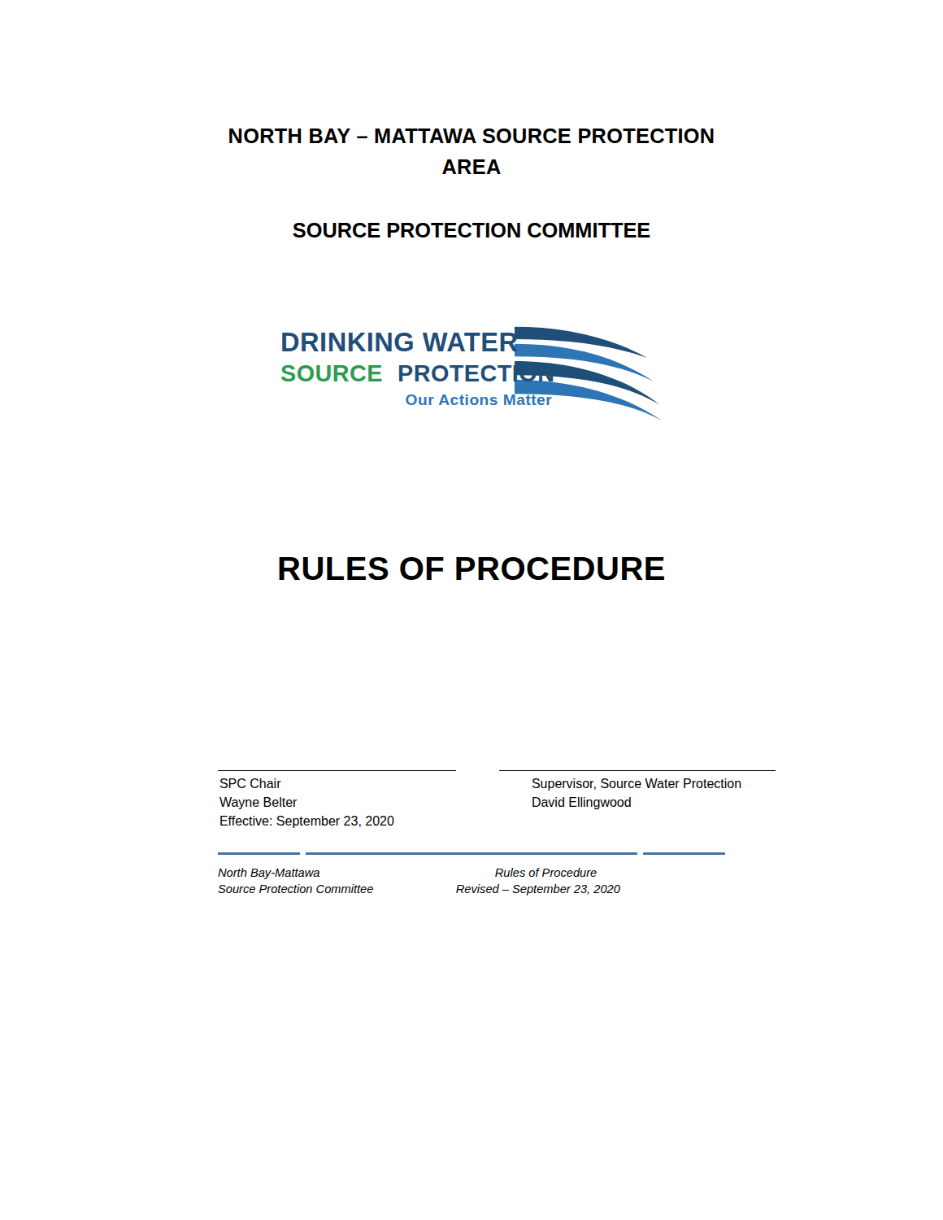NORTH BAY – MATTAWA SOURCE PROTECTION AREA
SOURCE PROTECTION COMMITTEE
DRINKING WATER SOURCE PROTECTION Our Actions Matter
RULES OF PROCEDURE
SPC Chair
Wayne Belter
Effective: September 23, 2020
Supervisor, Source Water Protection
David Ellingwood
North Bay-Mattawa
Source Protection Committee
Rules of Procedure Revised – September 23, 2020